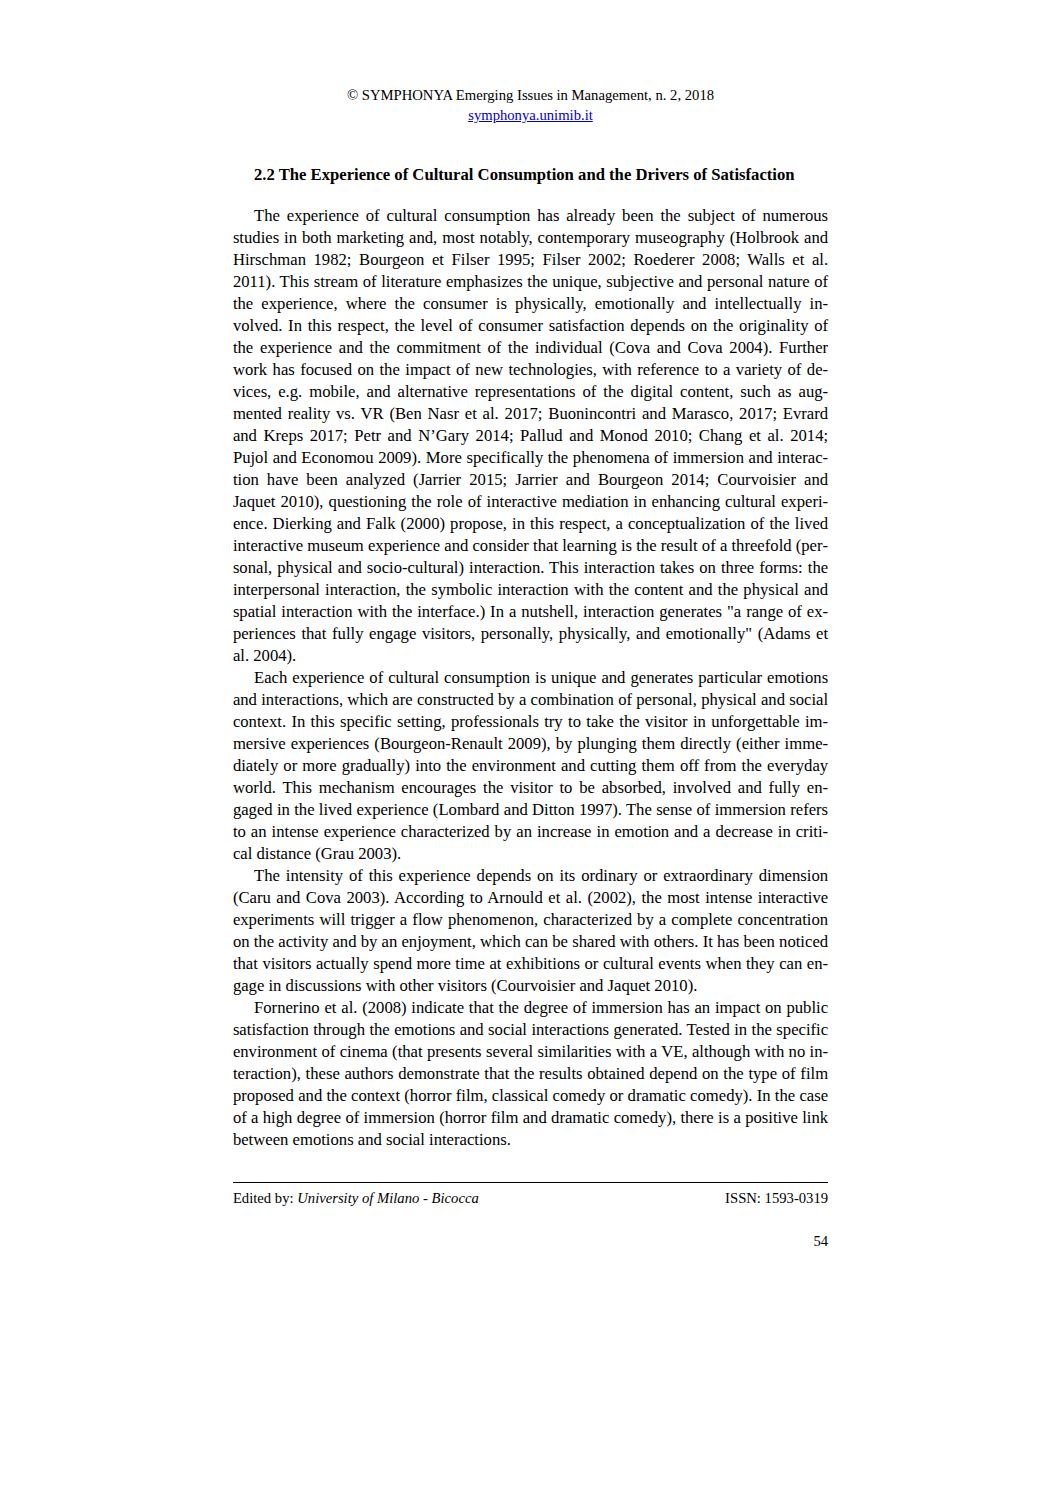© SYMPHONYA Emerging Issues in Management, n. 2, 2018
symphonya.unimib.it
2.2 The Experience of Cultural Consumption and the Drivers of Satisfaction
The experience of cultural consumption has already been the subject of numerous studies in both marketing and, most notably, contemporary museography (Holbrook and Hirschman 1982; Bourgeon et Filser 1995; Filser 2002; Roederer 2008; Walls et al. 2011). This stream of literature emphasizes the unique, subjective and personal nature of the experience, where the consumer is physically, emotionally and intellectually involved. In this respect, the level of consumer satisfaction depends on the originality of the experience and the commitment of the individual (Cova and Cova 2004). Further work has focused on the impact of new technologies, with reference to a variety of devices, e.g. mobile, and alternative representations of the digital content, such as augmented reality vs. VR (Ben Nasr et al. 2017; Buonincontri and Marasco, 2017; Evrard and Kreps 2017; Petr and N’Gary 2014; Pallud and Monod 2010; Chang et al. 2014; Pujol and Economou 2009). More specifically the phenomena of immersion and interaction have been analyzed (Jarrier 2015; Jarrier and Bourgeon 2014; Courvoisier and Jaquet 2010), questioning the role of interactive mediation in enhancing cultural experience. Dierking and Falk (2000) propose, in this respect, a conceptualization of the lived interactive museum experience and consider that learning is the result of a threefold (personal, physical and socio-cultural) interaction. This interaction takes on three forms: the interpersonal interaction, the symbolic interaction with the content and the physical and spatial interaction with the interface.) In a nutshell, interaction generates "a range of experiences that fully engage visitors, personally, physically, and emotionally" (Adams et al. 2004).
Each experience of cultural consumption is unique and generates particular emotions and interactions, which are constructed by a combination of personal, physical and social context. In this specific setting, professionals try to take the visitor in unforgettable immersive experiences (Bourgeon-Renault 2009), by plunging them directly (either immediately or more gradually) into the environment and cutting them off from the everyday world. This mechanism encourages the visitor to be absorbed, involved and fully engaged in the lived experience (Lombard and Ditton 1997). The sense of immersion refers to an intense experience characterized by an increase in emotion and a decrease in critical distance (Grau 2003).
The intensity of this experience depends on its ordinary or extraordinary dimension (Caru and Cova 2003). According to Arnould et al. (2002), the most intense interactive experiments will trigger a flow phenomenon, characterized by a complete concentration on the activity and by an enjoyment, which can be shared with others. It has been noticed that visitors actually spend more time at exhibitions or cultural events when they can engage in discussions with other visitors (Courvoisier and Jaquet 2010).
Fornerino et al. (2008) indicate that the degree of immersion has an impact on public satisfaction through the emotions and social interactions generated. Tested in the specific environment of cinema (that presents several similarities with a VE, although with no interaction), these authors demonstrate that the results obtained depend on the type of film proposed and the context (horror film, classical comedy or dramatic comedy). In the case of a high degree of immersion (horror film and dramatic comedy), there is a positive link between emotions and social interactions.
Edited by: University of Milano - Bicocca ISSN: 1593-0319
54